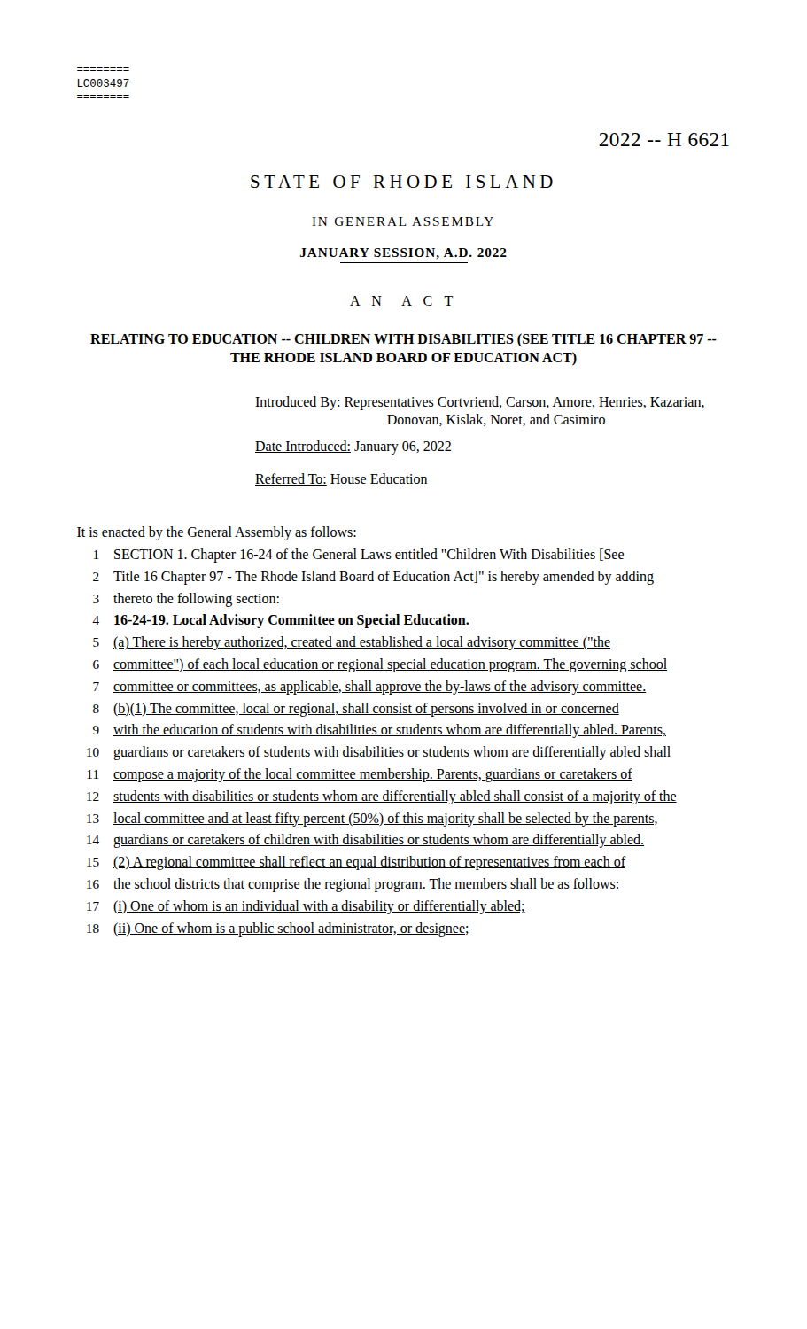========
LC003497
========
2022 -- H 6621
STATE OF RHODE ISLAND
IN GENERAL ASSEMBLY
JANUARY SESSION, A.D. 2022
A N A C T
RELATING TO EDUCATION -- CHILDREN WITH DISABILITIES (SEE TITLE 16 CHAPTER 97 -- THE RHODE ISLAND BOARD OF EDUCATION ACT)
Introduced By: Representatives Cortvriend, Carson, Amore, Henries, Kazarian, Donovan, Kislak, Noret, and Casimiro
Date Introduced: January 06, 2022
Referred To: House Education
It is enacted by the General Assembly as follows:
SECTION 1. Chapter 16-24 of the General Laws entitled "Children With Disabilities [See
Title 16 Chapter 97 - The Rhode Island Board of Education Act]" is hereby amended by adding
thereto the following section:
16-24-19. Local Advisory Committee on Special Education.
(a) There is hereby authorized, created and established a local advisory committee ("the
committee") of each local education or regional special education program. The governing school
committee or committees, as applicable, shall approve the by-laws of the advisory committee.
(b)(1) The committee, local or regional, shall consist of persons involved in or concerned
with the education of students with disabilities or students whom are differentially abled. Parents,
guardians or caretakers of students with disabilities or students whom are differentially abled shall
compose a majority of the local committee membership. Parents, guardians or caretakers of
students with disabilities or students whom are differentially abled shall consist of a majority of the
local committee and at least fifty percent (50%) of this majority shall be selected by the parents,
guardians or caretakers of children with disabilities or students whom are differentially abled.
(2) A regional committee shall reflect an equal distribution of representatives from each of
the school districts that comprise the regional program. The members shall be as follows:
(i) One of whom is an individual with a disability or differentially abled;
(ii) One of whom is a public school administrator, or designee;